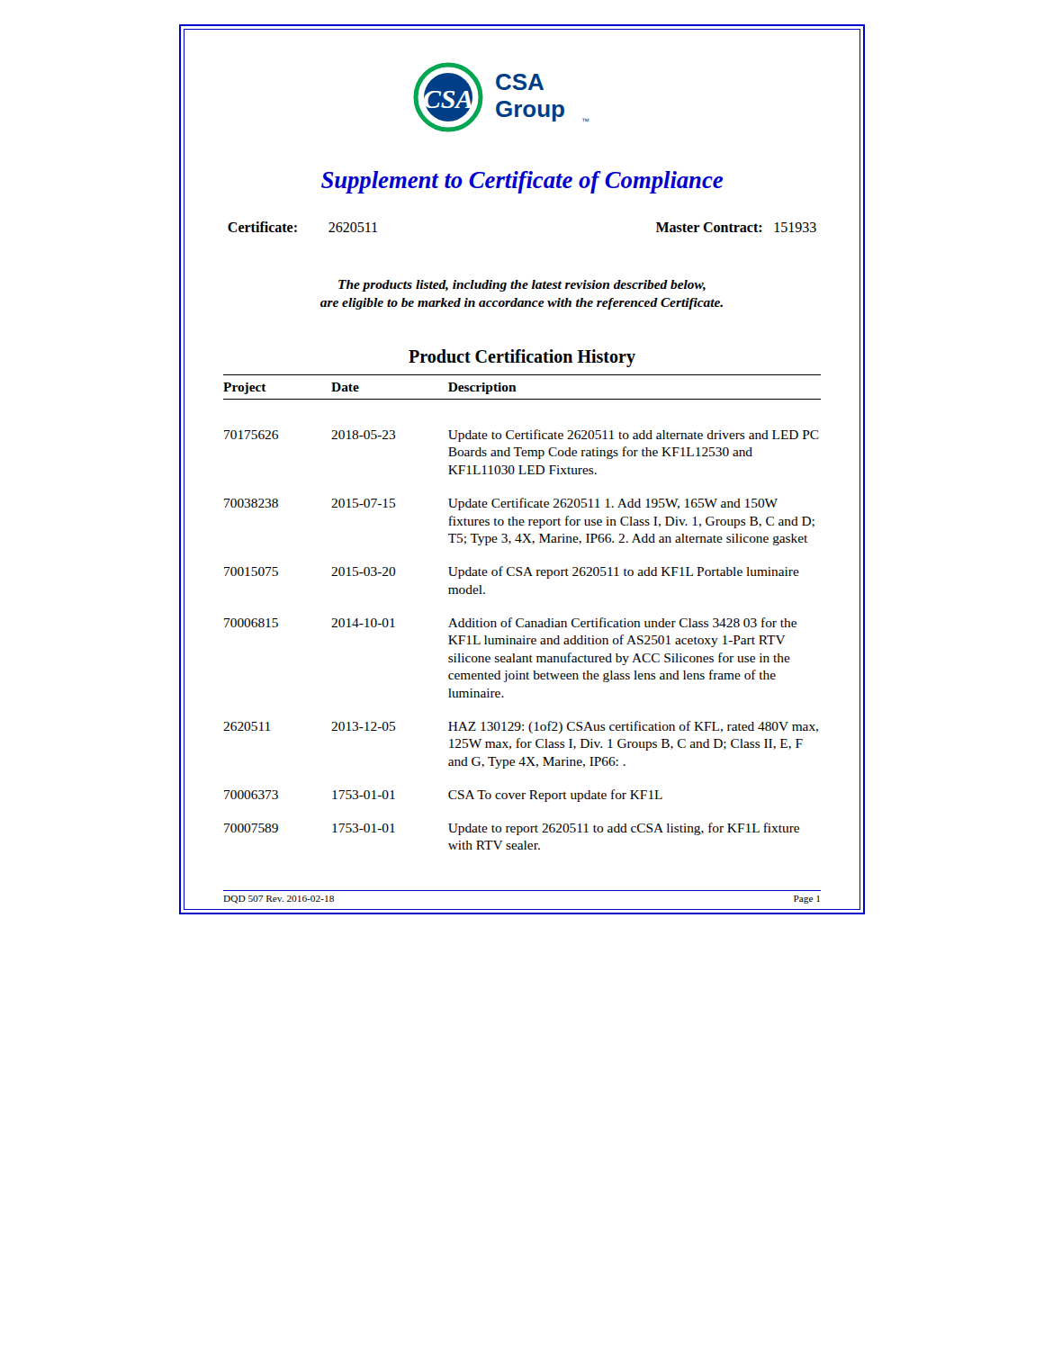Supplement to Certificate of Compliance
Certificate: 2620511
Master Contract: 151933
The products listed, including the latest revision described below,
are eligible to be marked in accordance with the referenced Certificate.
Product Certification History
| Project | Date | Description |
| --- | --- | --- |
| 70175626 | 2018-05-23 | Update to Certificate 2620511 to add alternate drivers and LED PC Boards and Temp Code ratings for the KF1L12530 and KF1L11030 LED Fixtures. |
| 70038238 | 2015-07-15 | Update Certificate 2620511 1. Add 195W, 165W and 150W fixtures to the report for use in Class I, Div. 1, Groups B, C and D; T5; Type 3, 4X, Marine, IP66. 2. Add an alternate silicone gasket |
| 70015075 | 2015-03-20 | Update of CSA report 2620511 to add KF1L Portable luminaire model. |
| 70006815 | 2014-10-01 | Addition of Canadian Certification under Class 3428 03 for the KF1L luminaire and addition of AS2501 acetoxy 1-Part RTV silicone sealant manufactured by ACC Silicones for use in the cemented joint between the glass lens and lens frame of the luminaire. |
| 2620511 | 2013-12-05 | HAZ 130129: (1of2) CSAus certification of KFL, rated 480V max, 125W max, for Class I, Div. 1 Groups B, C and D; Class II, E, F and G, Type 4X, Marine, IP66: . |
| 70006373 | 1753-01-01 | CSA To cover Report update for KF1L |
| 70007589 | 1753-01-01 | Update to report 2620511 to add cCSA listing, for KF1L fixture with RTV sealer. |
DQD 507 Rev. 2016-02-18
Page 1